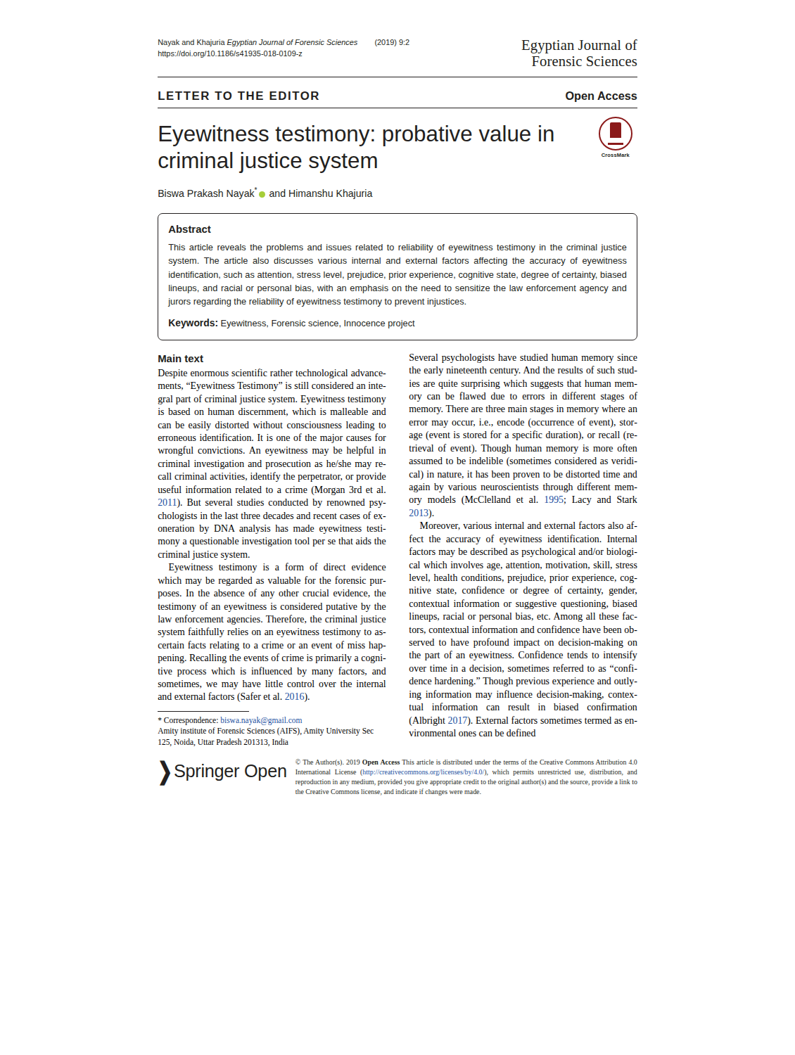Nayak and Khajuria Egyptian Journal of Forensic Sciences(2019) 9:2 https://doi.org/10.1186/s41935-018-0109-z
Egyptian Journal of Forensic Sciences
LETTER TO THE EDITOR
Open Access
CrossMark
Eyewitness testimony: probative value in
criminal justice system
Biswa Prakash Nayak* and Himanshu Khajuria
Abstract
This article reveals the problems and issues related to reliability of eyewitness testimony in the criminal justice system. The article also discusses various internal and external factors affecting the accuracy of eyewitness identification, such as attention, stress level, prejudice, prior experience, cognitive state, degree of certainty, biased lineups, and racial or personal bias, with an emphasis on the need to sensitize the law enforcement agency and jurors regarding the reliability of eyewitness testimony to prevent injustices.
Keywords: Eyewitness, Forensic science, Innocence project
Main text
Despite enormous scientific rather technological advancements, “Eyewitness Testimony” is still considered an integral part of criminal justice system. Eyewitness testimony is based on human discernment, which is malleable and can be easily distorted without consciousness leading to erroneous identification. It is one of the major causes for wrongful convictions. An eyewitness may be helpful in criminal investigation and prosecution as he/she may recall criminal activities, identify the perpetrator, or provide useful information related to a crime (Morgan 3rd et al. 2011). But several studies conducted by renowned psychologists in the last three decades and recent cases of exoneration by DNA analysis has made eyewitness testimony a questionable investigation tool per se that aids the criminal justice system.
Eyewitness testimony is a form of direct evidence which may be regarded as valuable for the forensic purposes. In the absence of any other crucial evidence, the testimony of an eyewitness is considered putative by the law enforcement agencies. Therefore, the criminal justice system faithfully relies on an eyewitness testimony to ascertain facts relating to a crime or an event of miss happening. Recalling the events of crime is primarily a cognitive process which is influenced by many factors, and sometimes, we may have little control over the internal and external factors (Safer et al. 2016).
* Correspondence: biswa.nayak@gmail.com
Amity institute of Forensic Sciences (AIFS), Amity University Sec 125, Noida, Uttar Pradesh 201313, India
Several psychologists have studied human memory since the early nineteenth century. And the results of such studies are quite surprising which suggests that human memory can be flawed due to errors in different stages of memory. There are three main stages in memory where an error may occur, i.e., encode (occurrence of event), storage (event is stored for a specific duration), or recall (retrieval of event). Though human memory is more often assumed to be indelible (sometimes considered as veridical) in nature, it has been proven to be distorted time and again by various neuroscientists through different memory models (McClelland et al. 1995; Lacy and Stark 2013).
Moreover, various internal and external factors also affect the accuracy of eyewitness identification. Internal factors may be described as psychological and/or biological which involves age, attention, motivation, skill, stress level, health conditions, prejudice, prior experience, cognitive state, confidence or degree of certainty, gender, contextual information or suggestive questioning, biased lineups, racial or personal bias, etc. Among all these factors, contextual information and confidence have been observed to have profound impact on decision-making on the part of an eyewitness. Confidence tends to intensify over time in a decision, sometimes referred to as “confidence hardening.” Though previous experience and outlying information may influence decision-making, contextual information can result in biased confirmation (Albright 2017). External factors sometimes termed as environmental ones can be defined
❯Springer Open
© The Author(s). 2019 Open Access This article is distributed under the terms of the Creative Commons Attribution 4.0 International License (http://creativecommons.org/licenses/by/4.0/), which permits unrestricted use, distribution, and reproduction in any medium, provided you give appropriate credit to the original author(s) and the source, provide a link to the Creative Commons license, and indicate if changes were made.